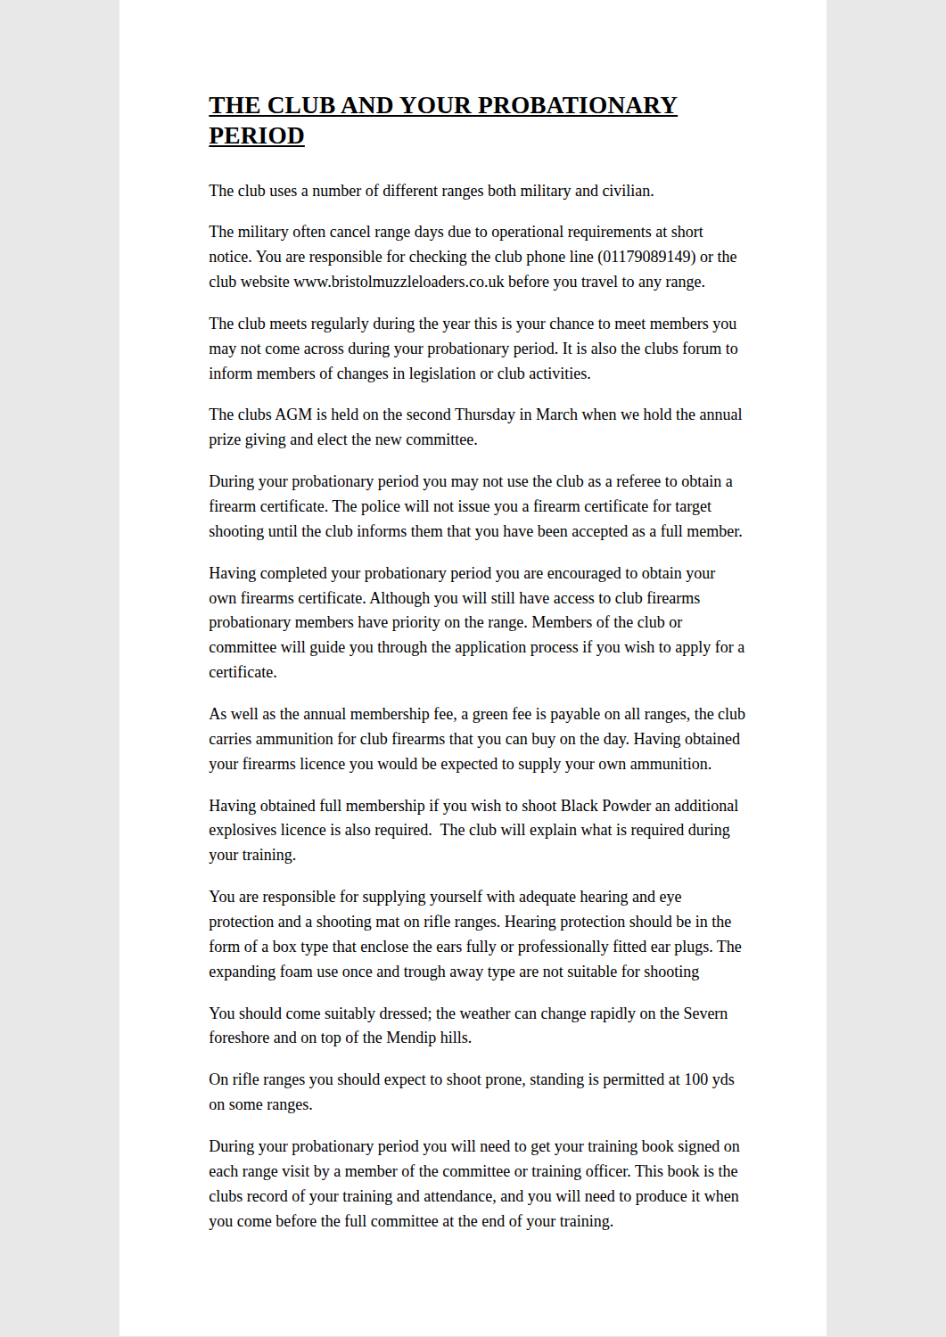THE CLUB AND YOUR PROBATIONARY PERIOD
The club uses a number of different ranges both military and civilian.
The military often cancel range days due to operational requirements at short notice. You are responsible for checking the club phone line (01179089149) or the club website www.bristolmuzzleloaders.co.uk before you travel to any range.
The club meets regularly during the year this is your chance to meet members you may not come across during your probationary period. It is also the clubs forum to inform members of changes in legislation or club activities.
The clubs AGM is held on the second Thursday in March when we hold the annual prize giving and elect the new committee.
During your probationary period you may not use the club as a referee to obtain a firearm certificate. The police will not issue you a firearm certificate for target shooting until the club informs them that you have been accepted as a full member.
Having completed your probationary period you are encouraged to obtain your own firearms certificate. Although you will still have access to club firearms probationary members have priority on the range. Members of the club or committee will guide you through the application process if you wish to apply for a certificate.
As well as the annual membership fee, a green fee is payable on all ranges, the club carries ammunition for club firearms that you can buy on the day. Having obtained your firearms licence you would be expected to supply your own ammunition.
Having obtained full membership if you wish to shoot Black Powder an additional explosives licence is also required. The club will explain what is required during your training.
You are responsible for supplying yourself with adequate hearing and eye protection and a shooting mat on rifle ranges. Hearing protection should be in the form of a box type that enclose the ears fully or professionally fitted ear plugs. The expanding foam use once and trough away type are not suitable for shooting
You should come suitably dressed; the weather can change rapidly on the Severn foreshore and on top of the Mendip hills.
On rifle ranges you should expect to shoot prone, standing is permitted at 100 yds on some ranges.
During your probationary period you will need to get your training book signed on each range visit by a member of the committee or training officer. This book is the clubs record of your training and attendance, and you will need to produce it when you come before the full committee at the end of your training.